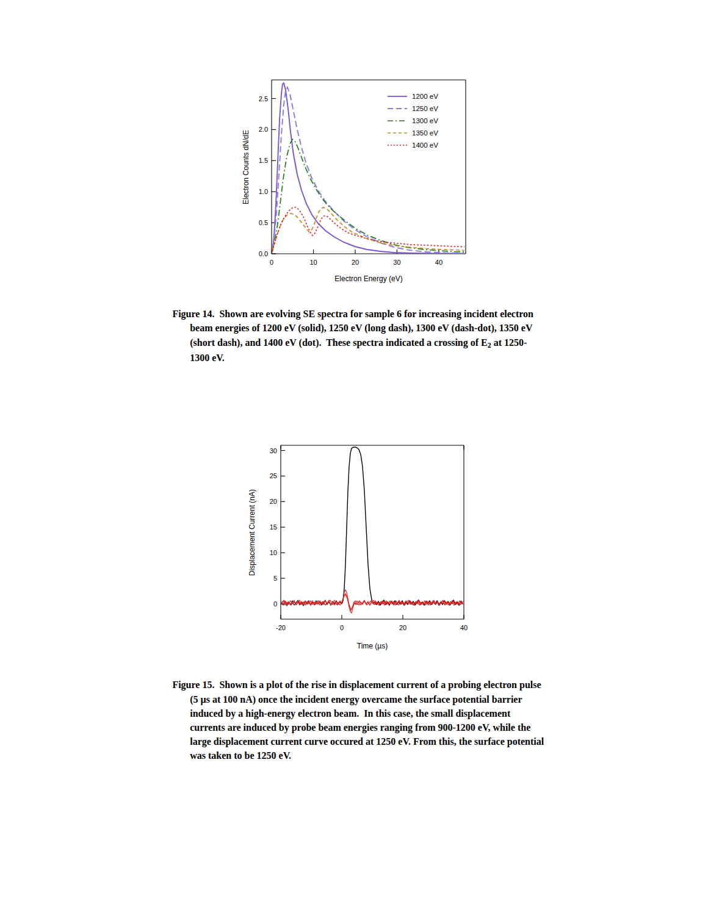0.0 0.5 1.0 1.5 2.0 2.5 0 10 20 30 40 Electron Counts dN/dE Electron Energy (eV) 1200 eV 1250 eV 1300 eV 1350 eV 1400 eV
Figure 14. Shown are evolving SE spectra for sample 6 for increasing incident electron beam energies of 1200 eV (solid), 1250 eV (long dash), 1300 eV (dash-dot), 1350 eV (short dash), and 1400 eV (dot). These spectra indicated a crossing of E2 at 1250-1300 eV.
0 5 10 15 20 25 30 -20 0 20 40 Displacement Current (nA) Time (µs)
Figure 15. Shown is a plot of the rise in displacement current of a probing electron pulse (5 µs at 100 nA) once the incident energy overcame the surface potential barrier induced by a high-energy electron beam. In this case, the small displacement currents are induced by probe beam energies ranging from 900-1200 eV, while the large displacement current curve occured at 1250 eV. From this, the surface potential was taken to be 1250 eV.